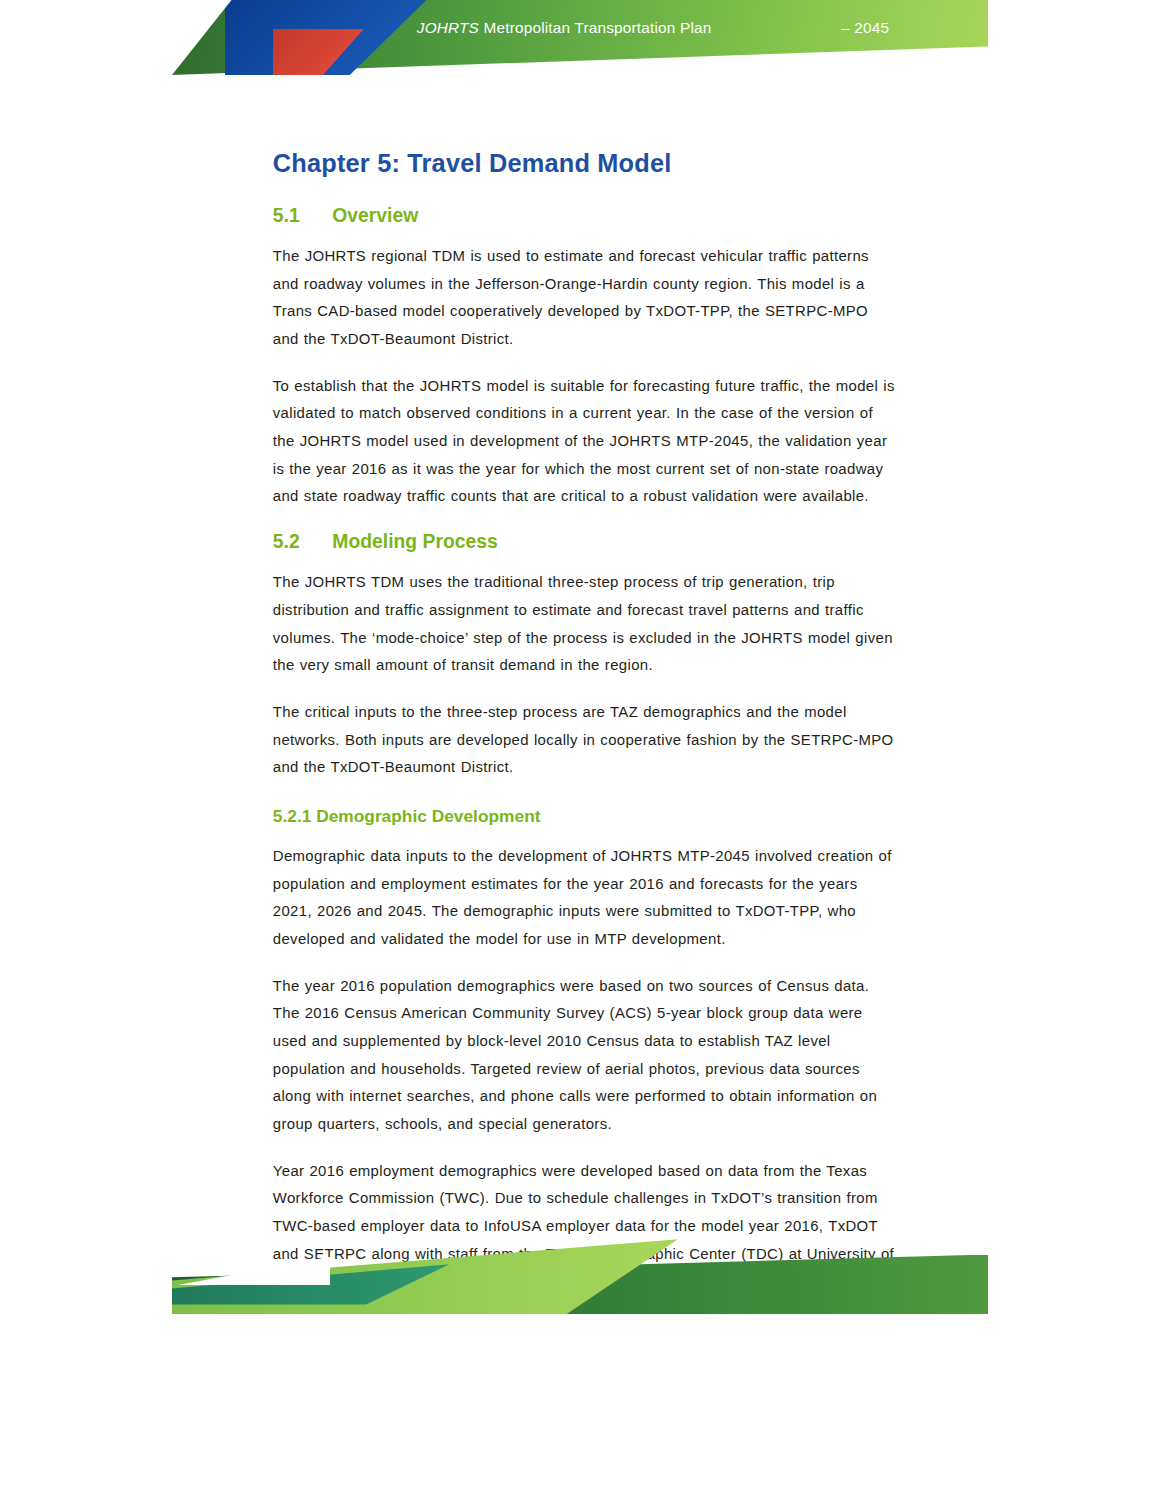JOHRTS Metropolitan Transportation Plan – 2045
Chapter 5: Travel Demand Model
5.1 Overview
The JOHRTS regional TDM is used to estimate and forecast vehicular traffic patterns and roadway volumes in the Jefferson-Orange-Hardin county region. This model is a Trans CAD-based model cooperatively developed by TxDOT-TPP, the SETRPC-MPO and the TxDOT-Beaumont District.
To establish that the JOHRTS model is suitable for forecasting future traffic, the model is validated to match observed conditions in a current year. In the case of the version of the JOHRTS model used in development of the JOHRTS MTP-2045, the validation year is the year 2016 as it was the year for which the most current set of non-state roadway and state roadway traffic counts that are critical to a robust validation were available.
5.2 Modeling Process
The JOHRTS TDM uses the traditional three-step process of trip generation, trip distribution and traffic assignment to estimate and forecast travel patterns and traffic volumes. The ‘mode-choice’ step of the process is excluded in the JOHRTS model given the very small amount of transit demand in the region.
The critical inputs to the three-step process are TAZ demographics and the model networks. Both inputs are developed locally in cooperative fashion by the SETRPC-MPO and the TxDOT-Beaumont District.
5.2.1 Demographic Development
Demographic data inputs to the development of JOHRTS MTP-2045 involved creation of population and employment estimates for the year 2016 and forecasts for the years 2021, 2026 and 2045. The demographic inputs were submitted to TxDOT-TPP, who developed and validated the model for use in MTP development.
The year 2016 population demographics were based on two sources of Census data. The 2016 Census American Community Survey (ACS) 5-year block group data were used and supplemented by block-level 2010 Census data to establish TAZ level population and households. Targeted review of aerial photos, previous data sources along with internet searches, and phone calls were performed to obtain information on group quarters, schools, and special generators.
Year 2016 employment demographics were developed based on data from the Texas Workforce Commission (TWC). Due to schedule challenges in TxDOT’s transition from TWC-based employer data to InfoUSA employer data for the model year 2016, TxDOT and SETRPC along with staff from the Texas Demographic Center (TDC) at University of Texas at San Antonio (UTSA) developed an
Page| C-14